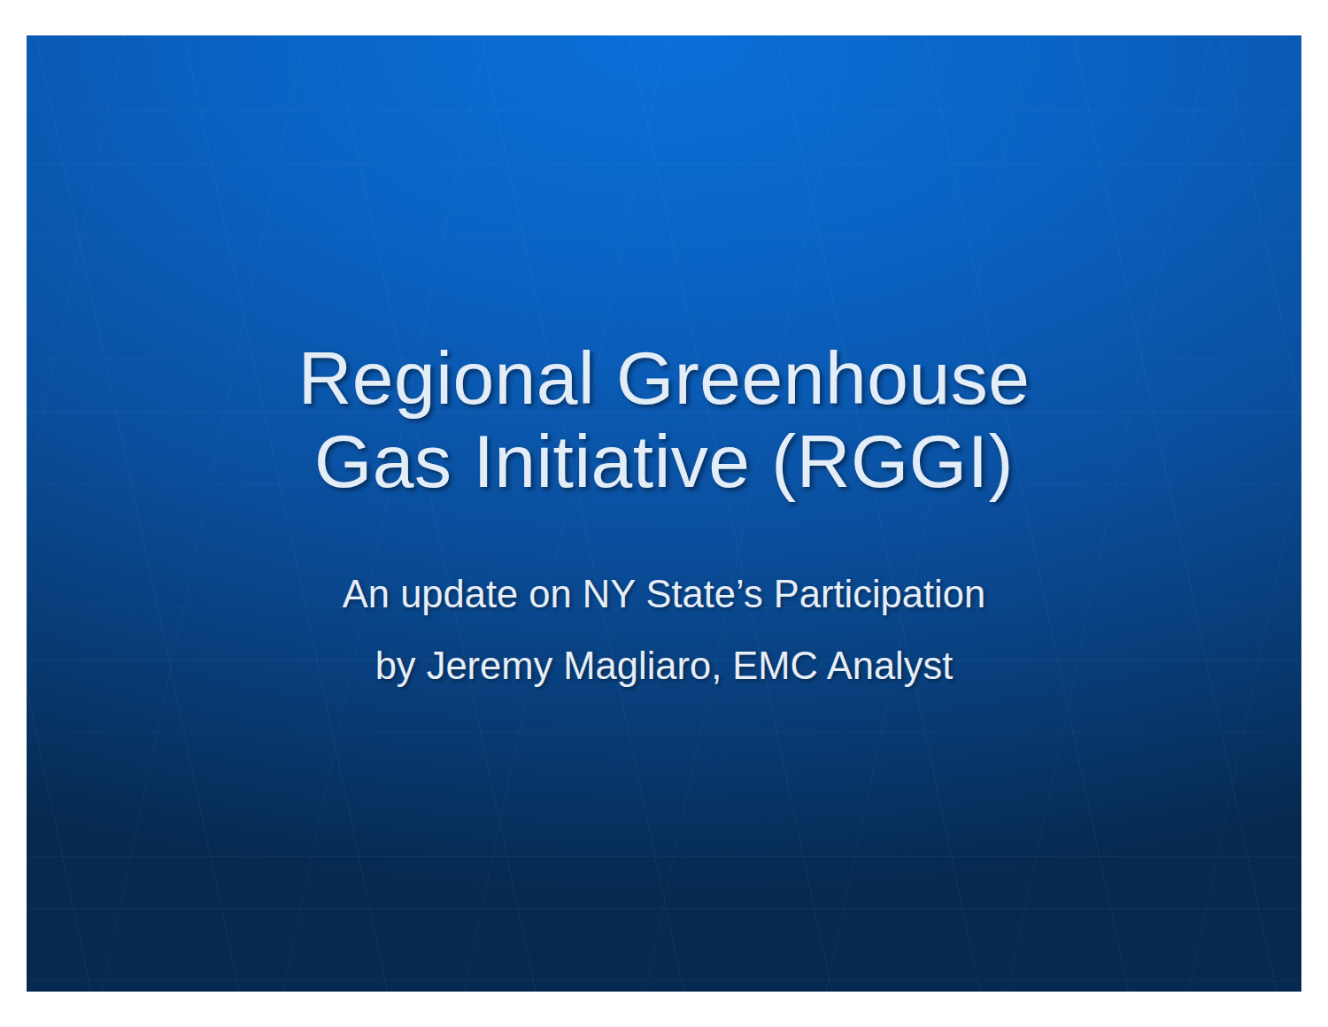Regional Greenhouse
Gas Initiative (RGGI)
An update on NY State’s Participation
by Jeremy Magliaro, EMC Analyst